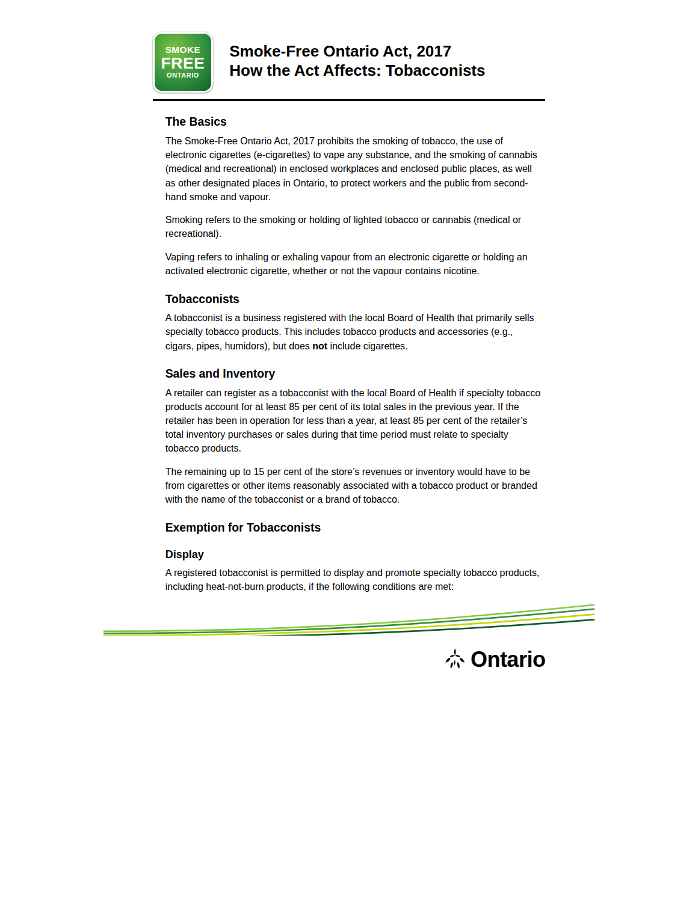SMOKE FREE ONTARIO
Smoke-Free Ontario Act, 2017
How the Act Affects: Tobacconists
The Basics
The Smoke-Free Ontario Act, 2017 prohibits the smoking of tobacco, the use of electronic cigarettes (e-cigarettes) to vape any substance, and the smoking of cannabis (medical and recreational) in enclosed workplaces and enclosed public places, as well as other designated places in Ontario, to protect workers and the public from second-hand smoke and vapour.
Smoking refers to the smoking or holding of lighted tobacco or cannabis (medical or recreational).
Vaping refers to inhaling or exhaling vapour from an electronic cigarette or holding an activated electronic cigarette, whether or not the vapour contains nicotine.
Tobacconists
A tobacconist is a business registered with the local Board of Health that primarily sells specialty tobacco products. This includes tobacco products and accessories (e.g., cigars, pipes, humidors), but does not include cigarettes.
Sales and Inventory
A retailer can register as a tobacconist with the local Board of Health if specialty tobacco products account for at least 85 per cent of its total sales in the previous year. If the retailer has been in operation for less than a year, at least 85 per cent of the retailer’s total inventory purchases or sales during that time period must relate to specialty tobacco products.
The remaining up to 15 per cent of the store’s revenues or inventory would have to be from cigarettes or other items reasonably associated with a tobacco product or branded with the name of the tobacconist or a brand of tobacco.
Exemption for Tobacconists
Display
A registered tobacconist is permitted to display and promote specialty tobacco products, including heat-not-burn products, if the following conditions are met:
Ontario